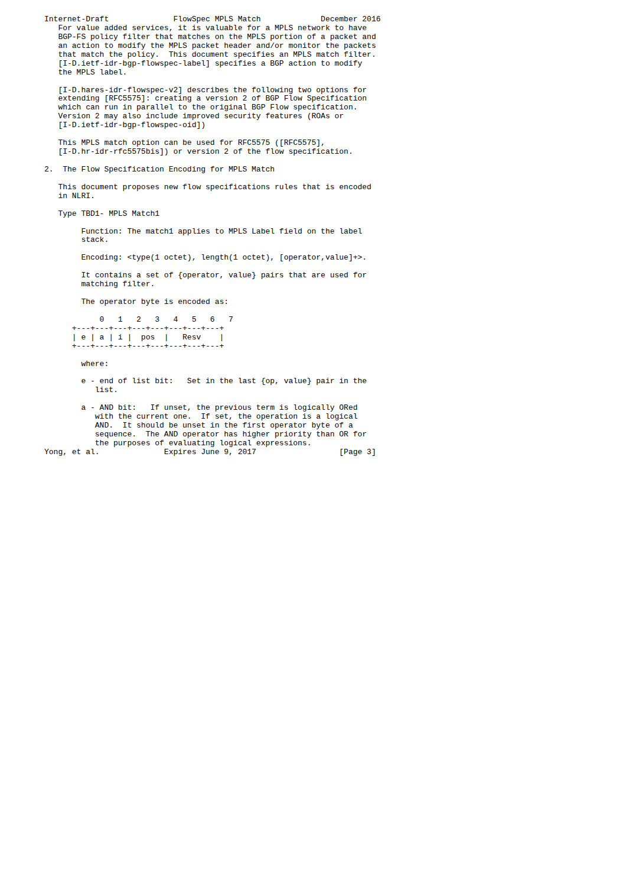Internet-Draft              FlowSpec MPLS Match             December 2016
   For value added services, it is valuable for a MPLS network to have
   BGP-FS policy filter that matches on the MPLS portion of a packet and
   an action to modify the MPLS packet header and/or monitor the packets
   that match the policy.  This document specifies an MPLS match filter.
   [I-D.ietf-idr-bgp-flowspec-label] specifies a BGP action to modify
   the MPLS label.

   [I-D.hares-idr-flowspec-v2] describes the following two options for
   extending [RFC5575]: creating a version 2 of BGP Flow Specification
   which can run in parallel to the original BGP Flow specification.
   Version 2 may also include improved security features (ROAs or
   [I-D.ietf-idr-bgp-flowspec-oid])

   This MPLS match option can be used for RFC5575 ([RFC5575],
   [I-D.hr-idr-rfc5575bis]) or version 2 of the flow specification.

2.  The Flow Specification Encoding for MPLS Match

   This document proposes new flow specifications rules that is encoded
   in NLRI.

   Type TBD1- MPLS Match1

        Function: The match1 applies to MPLS Label field on the label
        stack.

        Encoding: <type(1 octet), length(1 octet), [operator,value]+>.

        It contains a set of {operator, value} pairs that are used for
        matching filter.

        The operator byte is encoded as:

            0   1   2   3   4   5   6   7
      +---+---+---+---+---+---+---+---+
      | e | a | i |  pos  |   Resv    |
      +---+---+---+---+---+---+---+---+

        where:

        e - end of list bit:   Set in the last {op, value} pair in the
           list.

        a - AND bit:   If unset, the previous term is logically ORed
           with the current one.  If set, the operation is a logical
           AND.  It should be unset in the first operator byte of a
           sequence.  The AND operator has higher priority than OR for
           the purposes of evaluating logical expressions.
Yong, et al.              Expires June 9, 2017                  [Page 3]